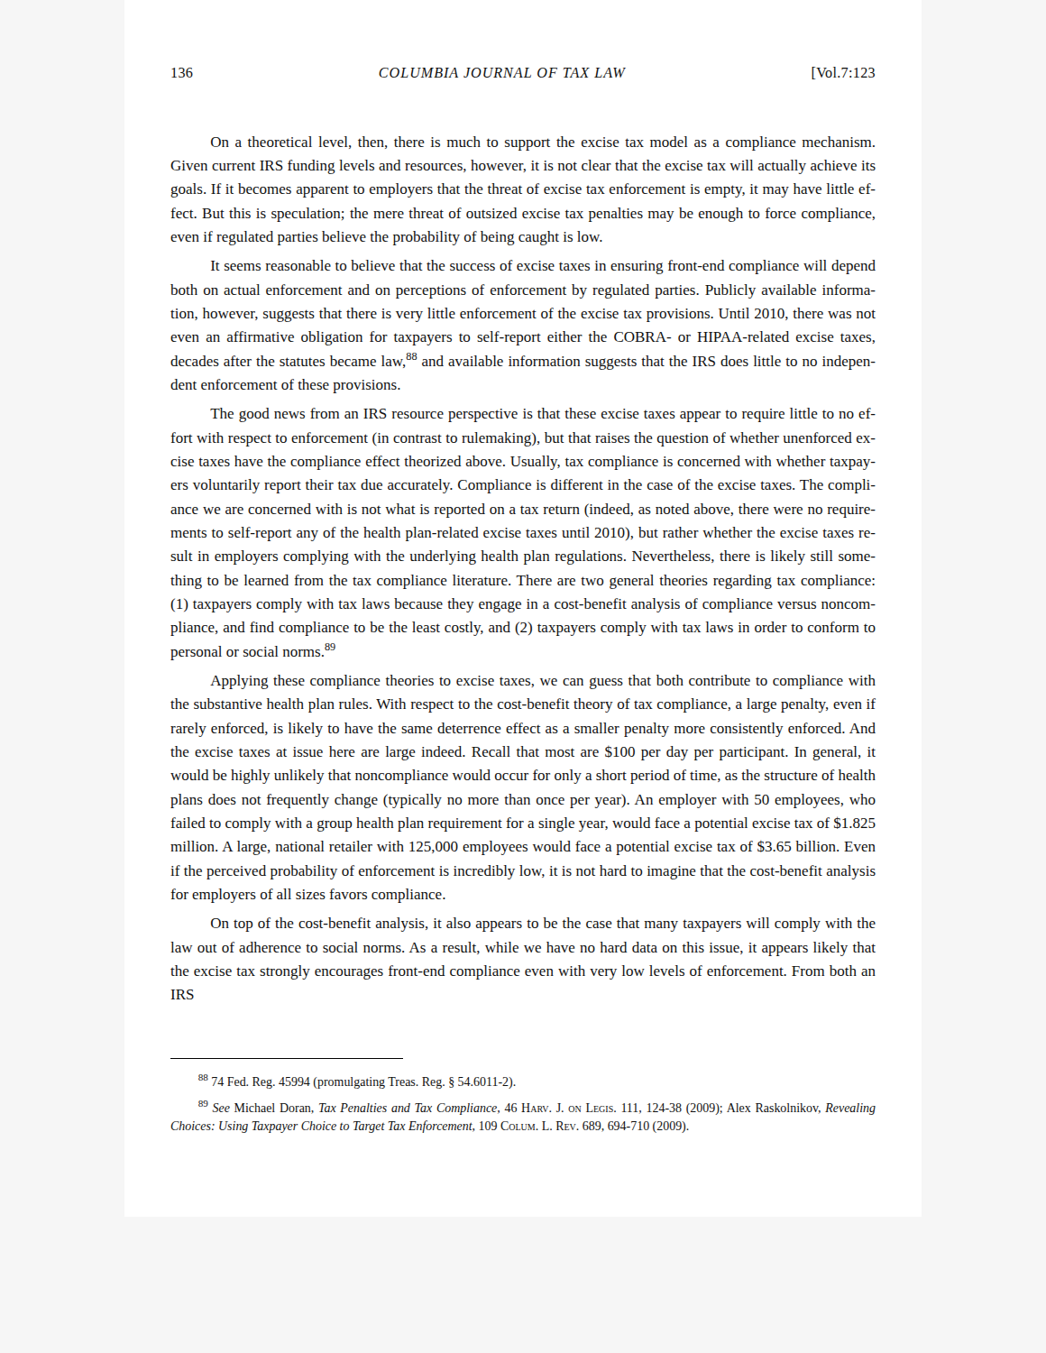136 Columbia Journal of Tax Law [Vol.7:123
On a theoretical level, then, there is much to support the excise tax model as a compliance mechanism. Given current IRS funding levels and resources, however, it is not clear that the excise tax will actually achieve its goals. If it becomes apparent to employers that the threat of excise tax enforcement is empty, it may have little effect. But this is speculation; the mere threat of outsized excise tax penalties may be enough to force compliance, even if regulated parties believe the probability of being caught is low.
It seems reasonable to believe that the success of excise taxes in ensuring front-end compliance will depend both on actual enforcement and on perceptions of enforcement by regulated parties. Publicly available information, however, suggests that there is very little enforcement of the excise tax provisions. Until 2010, there was not even an affirmative obligation for taxpayers to self-report either the COBRA- or HIPAA-related excise taxes, decades after the statutes became law,88 and available information suggests that the IRS does little to no independent enforcement of these provisions.
The good news from an IRS resource perspective is that these excise taxes appear to require little to no effort with respect to enforcement (in contrast to rulemaking), but that raises the question of whether unenforced excise taxes have the compliance effect theorized above. Usually, tax compliance is concerned with whether taxpayers voluntarily report their tax due accurately. Compliance is different in the case of the excise taxes. The compliance we are concerned with is not what is reported on a tax return (indeed, as noted above, there were no requirements to self-report any of the health plan-related excise taxes until 2010), but rather whether the excise taxes result in employers complying with the underlying health plan regulations. Nevertheless, there is likely still something to be learned from the tax compliance literature. There are two general theories regarding tax compliance: (1) taxpayers comply with tax laws because they engage in a cost-benefit analysis of compliance versus noncompliance, and find compliance to be the least costly, and (2) taxpayers comply with tax laws in order to conform to personal or social norms.89
Applying these compliance theories to excise taxes, we can guess that both contribute to compliance with the substantive health plan rules. With respect to the cost-benefit theory of tax compliance, a large penalty, even if rarely enforced, is likely to have the same deterrence effect as a smaller penalty more consistently enforced. And the excise taxes at issue here are large indeed. Recall that most are $100 per day per participant. In general, it would be highly unlikely that noncompliance would occur for only a short period of time, as the structure of health plans does not frequently change (typically no more than once per year). An employer with 50 employees, who failed to comply with a group health plan requirement for a single year, would face a potential excise tax of $1.825 million. A large, national retailer with 125,000 employees would face a potential excise tax of $3.65 billion. Even if the perceived probability of enforcement is incredibly low, it is not hard to imagine that the cost-benefit analysis for employers of all sizes favors compliance.
On top of the cost-benefit analysis, it also appears to be the case that many taxpayers will comply with the law out of adherence to social norms. As a result, while we have no hard data on this issue, it appears likely that the excise tax strongly encourages front-end compliance even with very low levels of enforcement. From both an IRS
88 74 Fed. Reg. 45994 (promulgating Treas. Reg. § 54.6011-2).
89 See Michael Doran, Tax Penalties and Tax Compliance, 46 Harv. J. on Legis. 111, 124-38 (2009); Alex Raskolnikov, Revealing Choices: Using Taxpayer Choice to Target Tax Enforcement, 109 Colum. L. Rev. 689, 694-710 (2009).